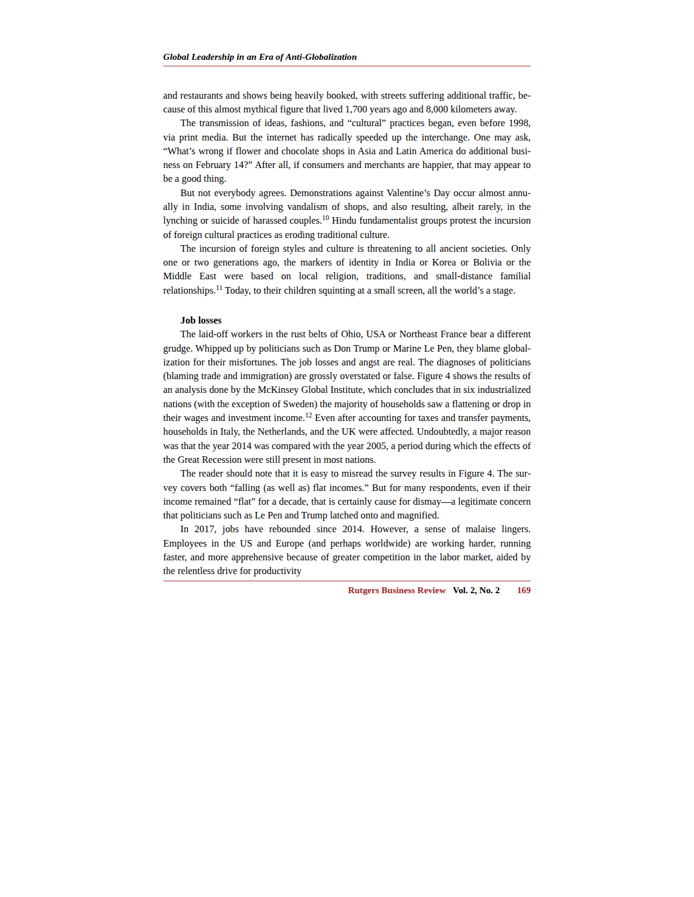Global Leadership in an Era of Anti-Globalization
and restaurants and shows being heavily booked, with streets suffering additional traffic, because of this almost mythical figure that lived 1,700 years ago and 8,000 kilometers away.
The transmission of ideas, fashions, and “cultural” practices began, even before 1998, via print media. But the internet has radically speeded up the interchange. One may ask, “What’s wrong if flower and chocolate shops in Asia and Latin America do additional business on February 14?” After all, if consumers and merchants are happier, that may appear to be a good thing.
But not everybody agrees. Demonstrations against Valentine’s Day occur almost annually in India, some involving vandalism of shops, and also resulting, albeit rarely, in the lynching or suicide of harassed couples.10 Hindu fundamentalist groups protest the incursion of foreign cultural practices as eroding traditional culture.
The incursion of foreign styles and culture is threatening to all ancient societies. Only one or two generations ago, the markers of identity in India or Korea or Bolivia or the Middle East were based on local religion, traditions, and small-distance familial relationships.11 Today, to their children squinting at a small screen, all the world’s a stage.
Job losses
The laid-off workers in the rust belts of Ohio, USA or Northeast France bear a different grudge. Whipped up by politicians such as Don Trump or Marine Le Pen, they blame globalization for their misfortunes. The job losses and angst are real. The diagnoses of politicians (blaming trade and immigration) are grossly overstated or false. Figure 4 shows the results of an analysis done by the McKinsey Global Institute, which concludes that in six industrialized nations (with the exception of Sweden) the majority of households saw a flattening or drop in their wages and investment income.12 Even after accounting for taxes and transfer payments, households in Italy, the Netherlands, and the UK were affected. Undoubtedly, a major reason was that the year 2014 was compared with the year 2005, a period during which the effects of the Great Recession were still present in most nations.
The reader should note that it is easy to misread the survey results in Figure 4. The survey covers both “falling (as well as) flat incomes.” But for many respondents, even if their income remained “flat” for a decade, that is certainly cause for dismay—a legitimate concern that politicians such as Le Pen and Trump latched onto and magnified.
In 2017, jobs have rebounded since 2014. However, a sense of malaise lingers. Employees in the US and Europe (and perhaps worldwide) are working harder, running faster, and more apprehensive because of greater competition in the labor market, aided by the relentless drive for productivity
Rutgers Business Review Vol. 2, No. 2169